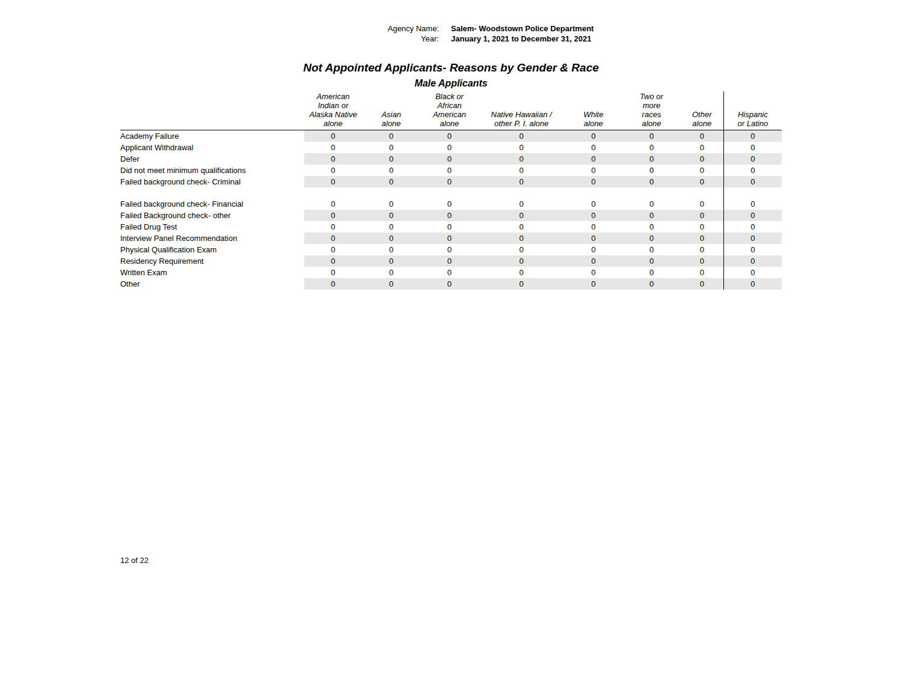Agency Name:
Salem- Woodstown Police Department
Year:
January 1, 2021 to December 31, 2021
Not Appointed Applicants- Reasons by Gender & Race
Male Applicants
| | American Indian or Alaska Native alone | Asian alone | Black or African American alone | Native Hawaiian / other P. I. alone | White alone | Two or more races alone | Other alone | Hispanic or Latino |
| --- | --- | --- | --- | --- | --- | --- | --- | --- |
| Academy Failure | 0 | 0 | 0 | 0 | 0 | 0 | 0 | 0 |
| Applicant Withdrawal | 0 | 0 | 0 | 0 | 0 | 0 | 0 | 0 |
| Defer | 0 | 0 | 0 | 0 | 0 | 0 | 0 | 0 |
| Did not meet minimum qualifications | 0 | 0 | 0 | 0 | 0 | 0 | 0 | 0 |
| Failed background check- Criminal | 0 | 0 | 0 | 0 | 0 | 0 | 0 | 0 |
| Failed background check- Financial | 0 | 0 | 0 | 0 | 0 | 0 | 0 | 0 |
| Failed Background check- other | 0 | 0 | 0 | 0 | 0 | 0 | 0 | 0 |
| Failed Drug Test | 0 | 0 | 0 | 0 | 0 | 0 | 0 | 0 |
| Interview Panel Recommendation | 0 | 0 | 0 | 0 | 0 | 0 | 0 | 0 |
| Physical Qualification Exam | 0 | 0 | 0 | 0 | 0 | 0 | 0 | 0 |
| Residency Requirement | 0 | 0 | 0 | 0 | 0 | 0 | 0 | 0 |
| Written Exam | 0 | 0 | 0 | 0 | 0 | 0 | 0 | 0 |
| Other | 0 | 0 | 0 | 0 | 0 | 0 | 0 | 0 |
12 of 22